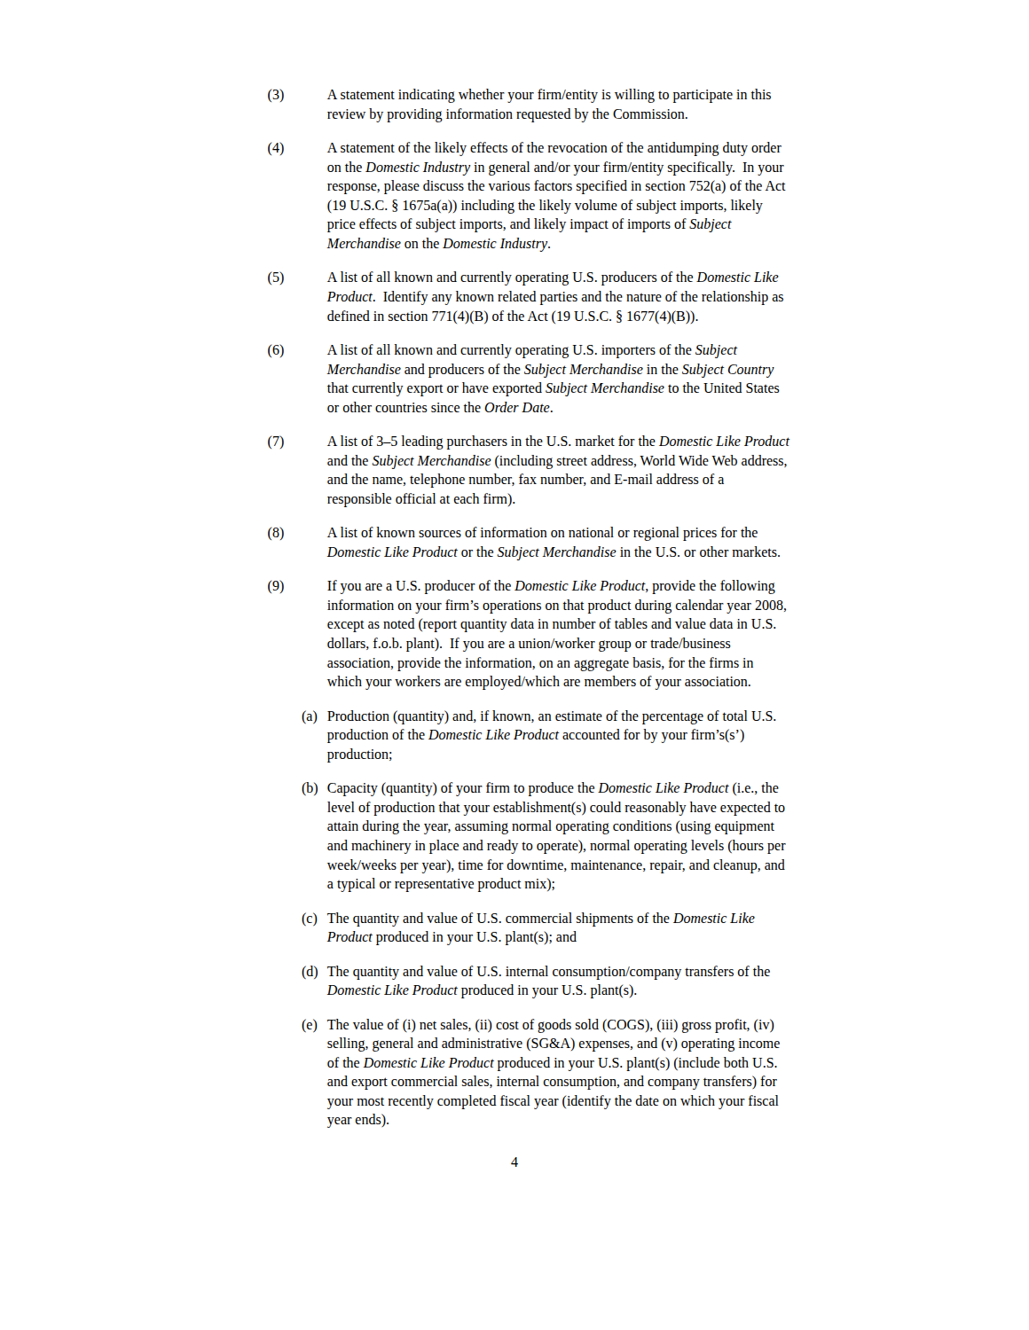(3)
A statement indicating whether your firm/entity is willing to participate in this review by providing information requested by the Commission.
(4)
A statement of the likely effects of the revocation of the antidumping duty order on the Domestic Industry in general and/or your firm/entity specifically. In your response, please discuss the various factors specified in section 752(a) of the Act (19 U.S.C. § 1675a(a)) including the likely volume of subject imports, likely price effects of subject imports, and likely impact of imports of Subject Merchandise on the Domestic Industry.
(5)
A list of all known and currently operating U.S. producers of the Domestic Like Product. Identify any known related parties and the nature of the relationship as defined in section 771(4)(B) of the Act (19 U.S.C. § 1677(4)(B)).
(6)
A list of all known and currently operating U.S. importers of the Subject Merchandise and producers of the Subject Merchandise in the Subject Country that currently export or have exported Subject Merchandise to the United States or other countries since the Order Date.
(7)
A list of 3–5 leading purchasers in the U.S. market for the Domestic Like Product and the Subject Merchandise (including street address, World Wide Web address, and the name, telephone number, fax number, and E-mail address of a responsible official at each firm).
(8)
A list of known sources of information on national or regional prices for the Domestic Like Product or the Subject Merchandise in the U.S. or other markets.
(9)
If you are a U.S. producer of the Domestic Like Product, provide the following information on your firm’s operations on that product during calendar year 2008, except as noted (report quantity data in number of tables and value data in U.S. dollars, f.o.b. plant). If you are a union/worker group or trade/business association, provide the information, on an aggregate basis, for the firms in which your workers are employed/which are members of your association.
(a)
Production (quantity) and, if known, an estimate of the percentage of total U.S. production of the Domestic Like Product accounted for by your firm’s(s’) production;
(b)
Capacity (quantity) of your firm to produce the Domestic Like Product (i.e., the level of production that your establishment(s) could reasonably have expected to attain during the year, assuming normal operating conditions (using equipment and machinery in place and ready to operate), normal operating levels (hours per week/weeks per year), time for downtime, maintenance, repair, and cleanup, and a typical or representative product mix);
(c)
The quantity and value of U.S. commercial shipments of the Domestic Like Product produced in your U.S. plant(s); and
(d)
The quantity and value of U.S. internal consumption/company transfers of the Domestic Like Product produced in your U.S. plant(s).
(e)
The value of (i) net sales, (ii) cost of goods sold (COGS), (iii) gross profit, (iv) selling, general and administrative (SG&A) expenses, and (v) operating income of the Domestic Like Product produced in your U.S. plant(s) (include both U.S. and export commercial sales, internal consumption, and company transfers) for your most recently completed fiscal year (identify the date on which your fiscal year ends).
4